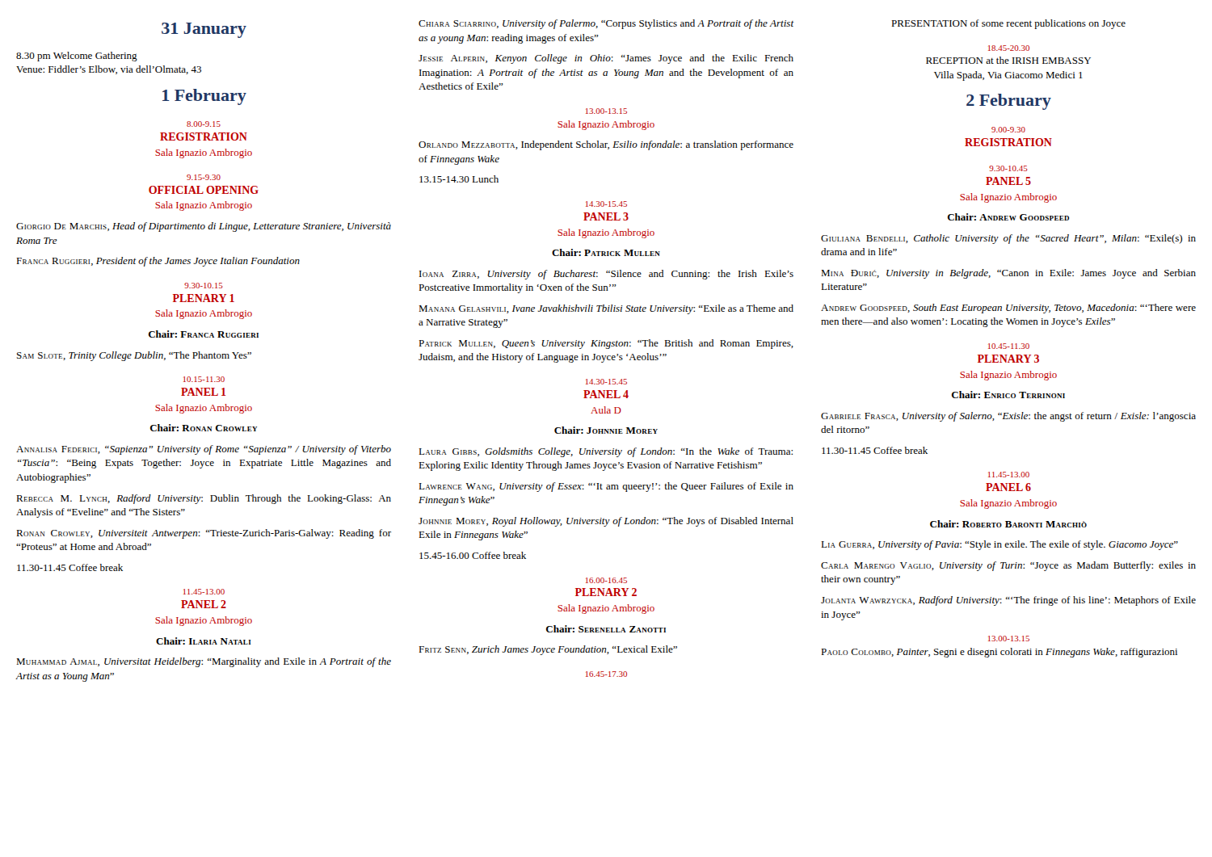31 January
8.30 pm Welcome Gathering
Venue: Fiddler’s Elbow, via dell’Olmata, 43
1 February
8.00-9.15
REGISTRATION
Sala Ignazio Ambrogio
9.15-9.30
OFFICIAL OPENING
Sala Ignazio Ambrogio
Giorgio De Marchis, Head of Dipartimento di Lingue, Letterature Straniere, Università Roma Tre
Franca Ruggieri, President of the James Joyce Italian Foundation
9.30-10.15
PLENARY 1
Sala Ignazio Ambrogio
Chair: Franca Ruggieri
Sam Slote, Trinity College Dublin, “The Phantom Yes”
10.15-11.30
PANEL 1
Sala Ignazio Ambrogio
Chair: Ronan Crowley
Annalisa Federici, “Sapienza” University of Rome “Sapienza” / University of Viterbo “Tuscia”: “Being Expats Together: Joyce in Expatriate Little Magazines and Autobiographies”
Rebecca M. Lynch, Radford University: Dublin Through the Looking-Glass: An Analysis of “Eveline” and “The Sisters”
Ronan Crowley, Universiteit Antwerpen: “Trieste-Zurich-Paris-Galway: Reading for “Proteus” at Home and Abroad”
11.30-11.45 Coffee break
11.45-13.00
PANEL 2
Sala Ignazio Ambrogio
Chair: Ilaria Natali
Muhammad Ajmal, Universitat Heidelberg: “Marginality and Exile in A Portrait of the Artist as a Young Man”
Chiara Sciarrino, University of Palermo, “Corpus Stylistics and A Portrait of the Artist as a young Man: reading images of exiles”
Jessie Alperin, Kenyon College in Ohio: “James Joyce and the Exilic French Imagination: A Portrait of the Artist as a Young Man and the Development of an Aesthetics of Exile”
13.00-13.15
Sala Ignazio Ambrogio
Orlando Mezzabotta, Independent Scholar, Esilio infondale: a translation performance of Finnegans Wake
13.15-14.30 Lunch
14.30-15.45
PANEL 3
Sala Ignazio Ambrogio
Chair: Patrick Mullen
Ioana Zirra, University of Bucharest: “Silence and Cunning: the Irish Exile’s Postcreative Immortality in ‘Oxen of the Sun’”
Manana Gelashvili, Ivane Javakhishvili Tbilisi State University: “Exile as a Theme and a Narrative Strategy”
Patrick Mullen, Queen’s University Kingston: “The British and Roman Empires, Judaism, and the History of Language in Joyce’s ‘Aeolus’”
14.30-15.45
PANEL 4
Aula D
Chair: Johnnie Morey
Laura Gibbs, Goldsmiths College, University of London: “In the Wake of Trauma: Exploring Exilic Identity Through James Joyce’s Evasion of Narrative Fetishism”
Lawrence Wang, University of Essex: “‘It am queery!’: the Queer Failures of Exile in Finnegan’s Wake”
Johnnie Morey, Royal Holloway, University of London: “The Joys of Disabled Internal Exile in Finnegans Wake”
15.45-16.00 Coffee break
16.00-16.45
PLENARY 2
Sala Ignazio Ambrogio
Chair: Serenella Zanotti
Fritz Senn, Zurich James Joyce Foundation, “Lexical Exile”
16.45-17.30
PRESENTATION of some recent publications on Joyce
18.45-20.30
RECEPTION at the IRISH EMBASSY
Villa Spada, Via Giacomo Medici 1
2 February
9.00-9.30
REGISTRATION
9.30-10.45
PANEL 5
Sala Ignazio Ambrogio
Chair: Andrew Goodspeed
Giuliana Bendelli, Catholic University of the “Sacred Heart”, Milan: “Exile(s) in drama and in life”
Mina Đurić, University in Belgrade, “Canon in Exile: James Joyce and Serbian Literature”
Andrew Goodspeed, South East European University, Tetovo, Macedonia: “‘There were men there—and also women’: Locating the Women in Joyce’s Exiles”
10.45-11.30
PLENARY 3
Sala Ignazio Ambrogio
Chair: Enrico Terrinoni
Gabriele Frasca, University of Salerno, “Exisle: the angst of return / Exisle: l’angoscia del ritorno”
11.30-11.45 Coffee break
11.45-13.00
PANEL 6
Sala Ignazio Ambrogio
Chair: Roberto Baronti Marchiò
Lia Guerra, University of Pavia: “Style in exile. The exile of style. Giacomo Joyce”
Carla Marengo Vaglio, University of Turin: “Joyce as Madam Butterfly: exiles in their own country”
Jolanta Wawrzycka, Radford University: “‘The fringe of his line’: Metaphors of Exile in Joyce”
13.00-13.15
Paolo Colombo, Painter, Segni e disegni colorati in Finnegans Wake, raffigurazioni